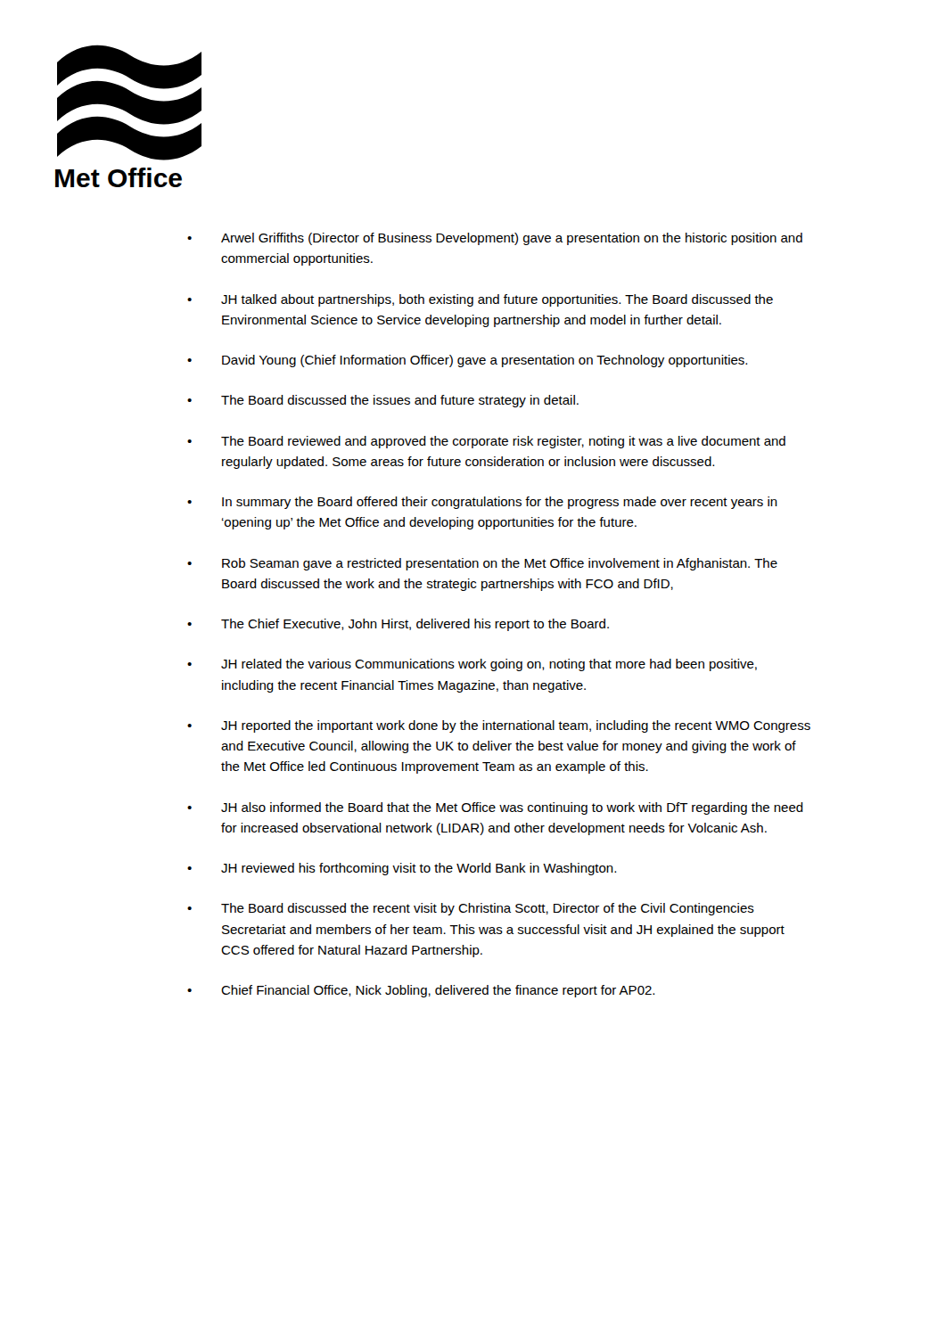Met Office
Arwel Griffiths (Director of Business Development) gave a presentation on the historic position and commercial opportunities.
JH talked about partnerships, both existing and future opportunities. The Board discussed the Environmental Science to Service developing partnership and model in further detail.
David Young (Chief Information Officer) gave a presentation on Technology opportunities.
The Board discussed the issues and future strategy in detail.
The Board reviewed and approved the corporate risk register, noting it was a live document and regularly updated. Some areas for future consideration or inclusion were discussed.
In summary the Board offered their congratulations for the progress made over recent years in ‘opening up’ the Met Office and developing opportunities for the future.
Rob Seaman gave a restricted presentation on the Met Office involvement in Afghanistan. The Board discussed the work and the strategic partnerships with FCO and DfID,
The Chief Executive, John Hirst, delivered his report to the Board.
JH related the various Communications work going on, noting that more had been positive, including the recent Financial Times Magazine, than negative.
JH reported the important work done by the international team, including the recent WMO Congress and Executive Council, allowing the UK to deliver the best value for money and giving the work of the Met Office led Continuous Improvement Team as an example of this.
JH also informed the Board that the Met Office was continuing to work with DfT regarding the need for increased observational network (LIDAR) and other development needs for Volcanic Ash.
JH reviewed his forthcoming visit to the World Bank in Washington.
The Board discussed the recent visit by Christina Scott, Director of the Civil Contingencies Secretariat and members of her team. This was a successful visit and JH explained the support CCS offered for Natural Hazard Partnership.
Chief Financial Office, Nick Jobling, delivered the finance report for AP02.